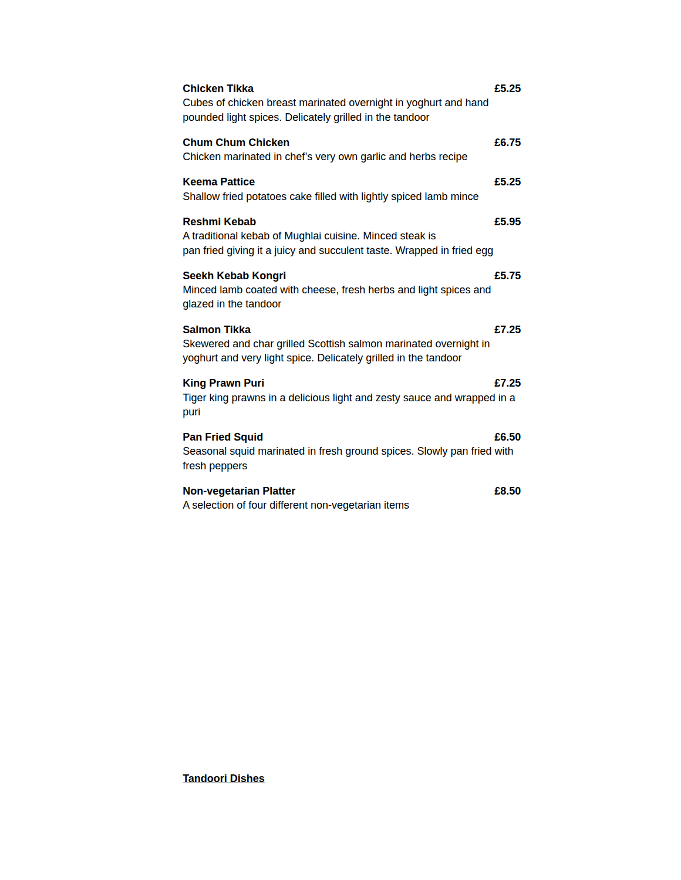£5.25 Chicken Tikka Cubes of chicken breast marinated overnight in yoghurt and hand pounded light spices. Delicately grilled in the tandoor
£6.75 Chum Chum Chicken Chicken marinated in chef’s very own garlic and herbs recipe
£5.25 Keema Pattice Shallow fried potatoes cake filled with lightly spiced lamb mince
£5.95 Reshmi Kebab A traditional kebab of Mughlai cuisine. Minced steak is
pan fried giving it a juicy and succulent taste. Wrapped in fried egg
£5.75 Seekh Kebab Kongri Minced lamb coated with cheese, fresh herbs and light spices and glazed in the tandoor
£7.25 Salmon Tikka Skewered and char grilled Scottish salmon marinated overnight in
yoghurt and very light spice. Delicately grilled in the tandoor
£7.25 King Prawn Puri Tiger king prawns in a delicious light and zesty sauce and wrapped in a puri
£6.50 Pan Fried Squid Seasonal squid marinated in fresh ground spices. Slowly pan fried with fresh peppers
£8.50 Non-vegetarian Platter A selection of four different non-vegetarian items
Tandoori Dishes